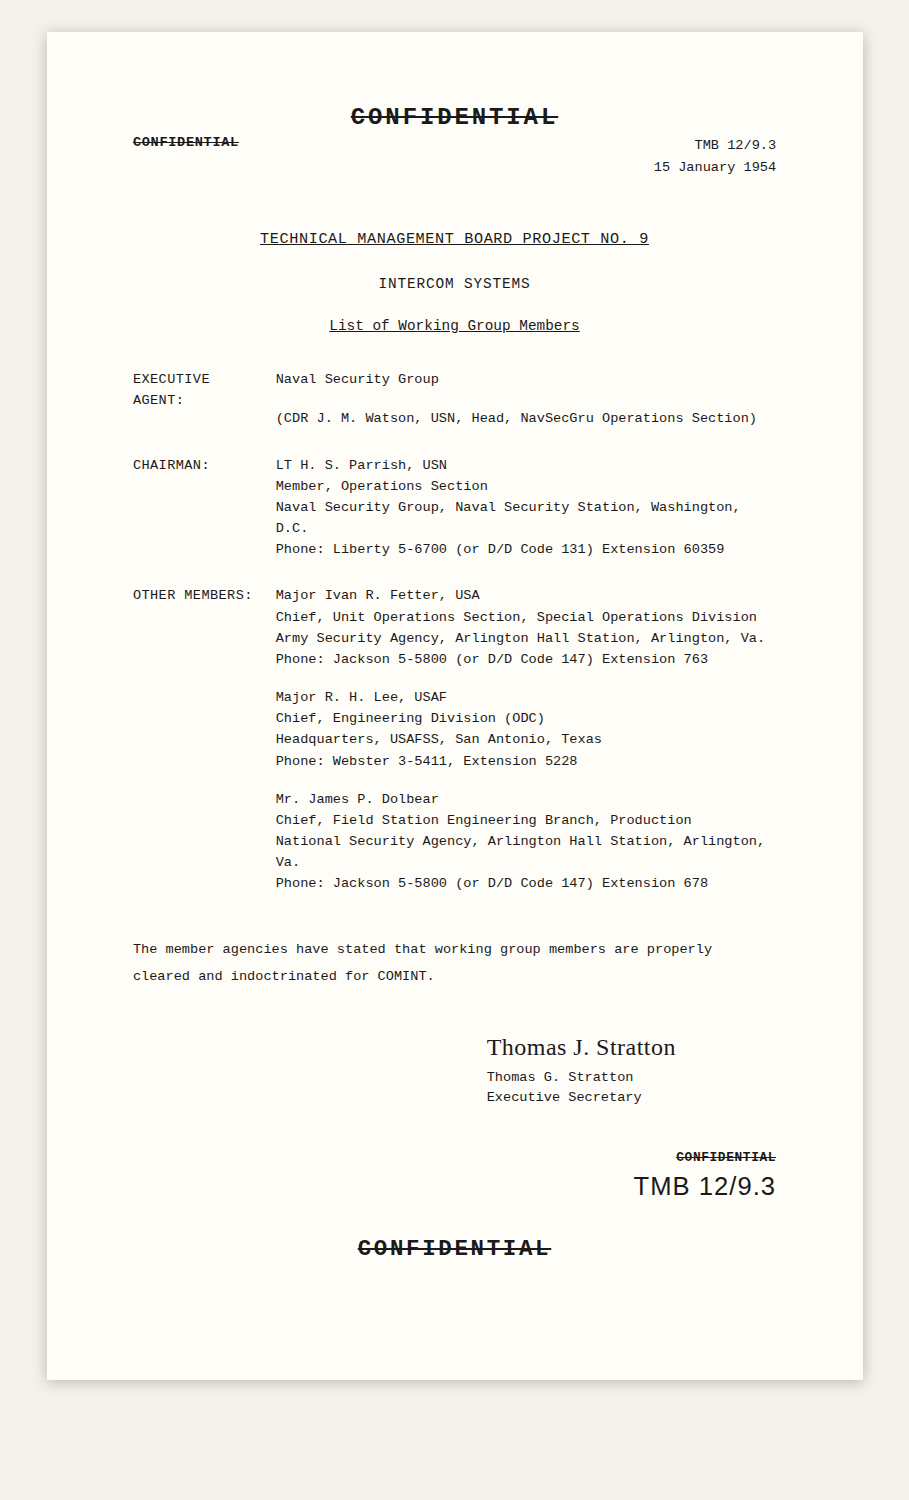CONFIDENTIAL
CONFIDENTIAL
TMB 12/9.3
15 January 1954
TECHNICAL MANAGEMENT BOARD PROJECT NO. 9
INTERCOM SYSTEMS
List of Working Group Members
EXECUTIVE AGENT:
Naval Security Group
(CDR J. M. Watson, USN, Head, NavSecGru Operations Section)
CHAIRMAN:
LT H. S. Parrish, USN
Member, Operations Section
Naval Security Group, Naval Security Station, Washington, D.C.
Phone: Liberty 5-6700 (or D/D Code 131) Extension 60359
OTHER MEMBERS:
Major Ivan R. Fetter, USA
Chief, Unit Operations Section, Special Operations Division
Army Security Agency, Arlington Hall Station, Arlington, Va.
Phone: Jackson 5-5800 (or D/D Code 147) Extension 763
Major R. H. Lee, USAF
Chief, Engineering Division (ODC)
Headquarters, USAFSS, San Antonio, Texas
Phone: Webster 3-5411, Extension 5228
Mr. James P. Dolbear
Chief, Field Station Engineering Branch, Production
National Security Agency, Arlington Hall Station, Arlington, Va.
Phone: Jackson 5-5800 (or D/D Code 147) Extension 678
The member agencies have stated that working group members are properly cleared and indoctrinated for COMINT.
Thomas J. Stratton
Thomas G. Stratton
Executive Secretary
CONFIDENTIAL TMB 12/9.3
CONFIDENTIAL